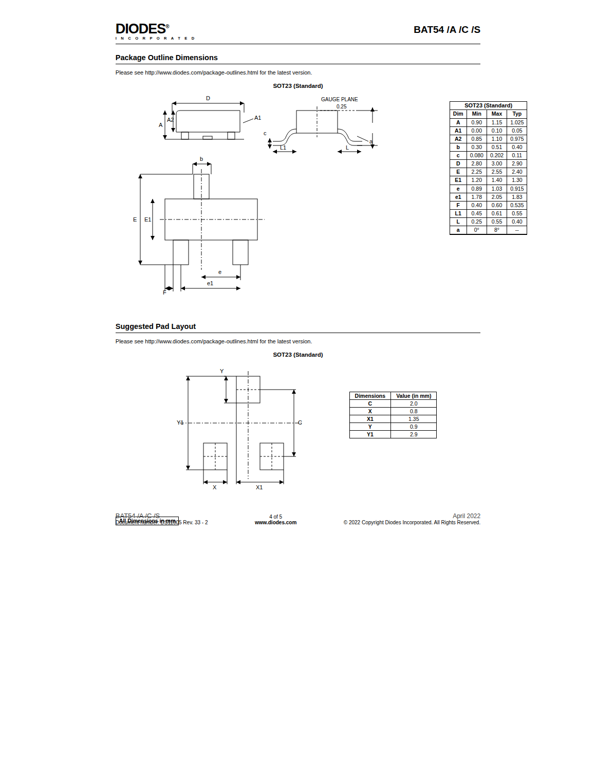DIODES®
I N C O R P O R A T E D
BAT54 /A /C /S
Package Outline Dimensions
Please see http://www.diodes.com/package-outlines.html for the latest version.
SOT23 (Standard)
D A1 A A2 GAUGE PLANE 0.25 c L1 L a b E E1 e e1 F
| SOT23 (Standard) |
| --- |
| Dim | Min | Max | Typ |
| A | 0.90 | 1.15 | 1.025 |
| A1 | 0.00 | 0.10 | 0.05 |
| A2 | 0.85 | 1.10 | 0.975 |
| b | 0.30 | 0.51 | 0.40 |
| c | 0.080 | 0.202 | 0.11 |
| D | 2.80 | 3.00 | 2.90 |
| E | 2.25 | 2.55 | 2.40 |
| E1 | 1.20 | 1.40 | 1.30 |
| e | 0.89 | 1.03 | 0.915 |
| e1 | 1.78 | 2.05 | 1.83 |
| F | 0.40 | 0.60 | 0.535 |
| L1 | 0.45 | 0.61 | 0.55 |
| L | 0.25 | 0.55 | 0.40 |
| a | 0° | 8° | -- |
| All Dimensions in mm |
Suggested Pad Layout
Please see http://www.diodes.com/package-outlines.html for the latest version.
SOT23 (Standard)
Y Y1 C X X1
| Dimensions | Value (in mm) |
| --- | --- |
| C | 2.0 |
| X | 0.8 |
| X1 | 1.35 |
| Y | 0.9 |
| Y1 | 2.9 |
BAT54 /A /C /S
Document number: DS11005 Rev. 33 - 2
4 of 5
www.diodes.com
April 2022
© 2022 Copyright Diodes Incorporated. All Rights Reserved.